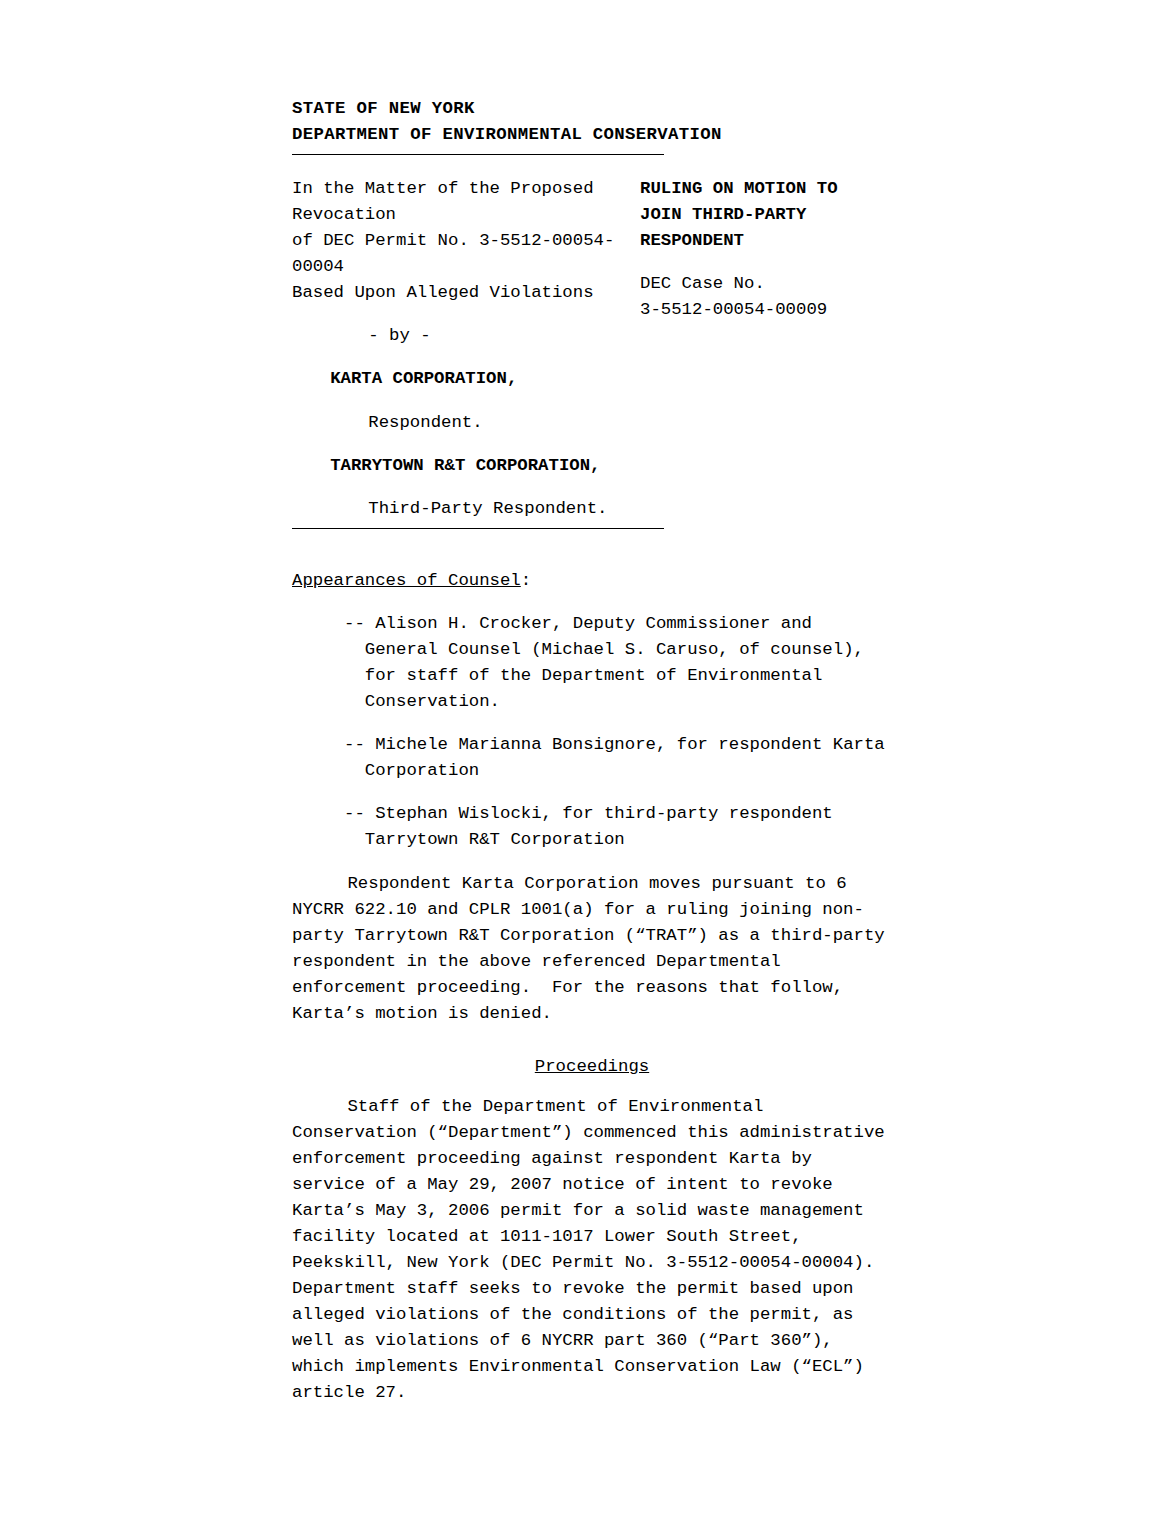STATE OF NEW YORK
DEPARTMENT OF ENVIRONMENTAL CONSERVATION
| In the Matter of the Proposed Revocation of DEC Permit No. 3-5512-00054-00004 Based Upon Alleged Violations - by - KARTA CORPORATION, Respondent. TARRYTOWN R&T CORPORATION, Third-Party Respondent. | RULING ON MOTION TO JOIN THIRD-PARTY RESPONDENT DEC Case No. 3-5512-00054-00009 |
Appearances of Counsel:
-- Alison H. Crocker, Deputy Commissioner and General Counsel (Michael S. Caruso, of counsel), for staff of the Department of Environmental Conservation.
-- Michele Marianna Bonsignore, for respondent Karta Corporation
-- Stephan Wislocki, for third-party respondent Tarrytown R&T Corporation
Respondent Karta Corporation moves pursuant to 6 NYCRR 622.10 and CPLR 1001(a) for a ruling joining non-party Tarrytown R&T Corporation (“TRAT”) as a third-party respondent in the above referenced Departmental enforcement proceeding. For the reasons that follow, Karta’s motion is denied.
Proceedings
Staff of the Department of Environmental Conservation (“Department”) commenced this administrative enforcement proceeding against respondent Karta by service of a May 29, 2007 notice of intent to revoke Karta’s May 3, 2006 permit for a solid waste management facility located at 1011-1017 Lower South Street, Peekskill, New York (DEC Permit No. 3-5512-00054-00004). Department staff seeks to revoke the permit based upon alleged violations of the conditions of the permit, as well as violations of 6 NYCRR part 360 (“Part 360”), which implements Environmental Conservation Law (“ECL”) article 27.